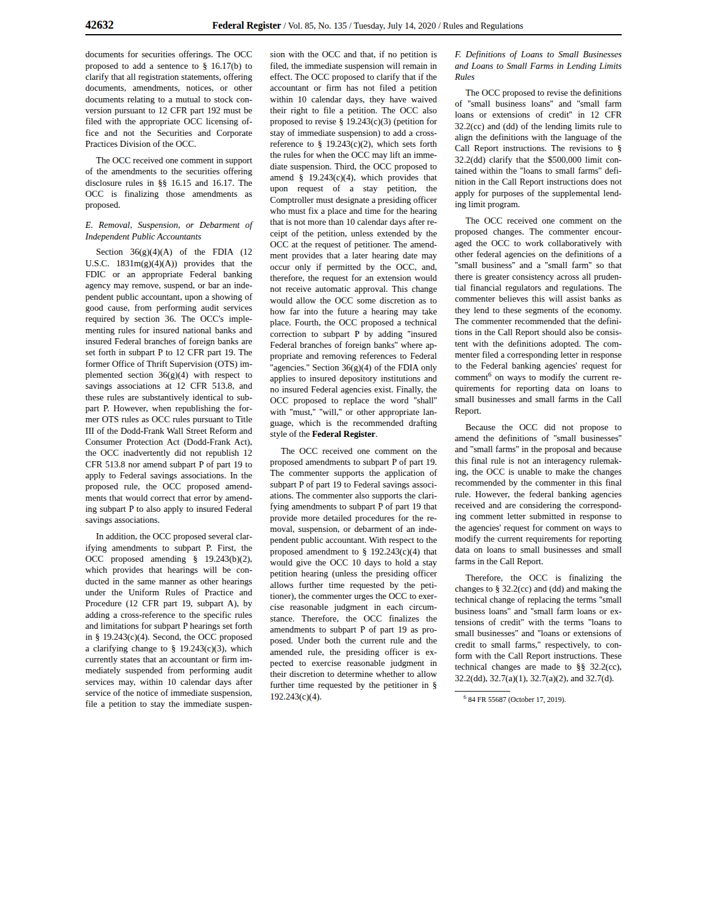42632 Federal Register / Vol. 85, No. 135 / Tuesday, July 14, 2020 / Rules and Regulations
documents for securities offerings. The OCC proposed to add a sentence to § 16.17(b) to clarify that all registration statements, offering documents, amendments, notices, or other documents relating to a mutual to stock conversion pursuant to 12 CFR part 192 must be filed with the appropriate OCC licensing office and not the Securities and Corporate Practices Division of the OCC.
The OCC received one comment in support of the amendments to the securities offering disclosure rules in §§ 16.15 and 16.17. The OCC is finalizing those amendments as proposed.
E. Removal, Suspension, or Debarment of Independent Public Accountants
Section 36(g)(4)(A) of the FDIA (12 U.S.C. 1831m(g)(4)(A)) provides that the FDIC or an appropriate Federal banking agency may remove, suspend, or bar an independent public accountant, upon a showing of good cause, from performing audit services required by section 36. The OCC's implementing rules for insured national banks and insured Federal branches of foreign banks are set forth in subpart P to 12 CFR part 19. The former Office of Thrift Supervision (OTS) implemented section 36(g)(4) with respect to savings associations at 12 CFR 513.8, and these rules are substantively identical to subpart P. However, when republishing the former OTS rules as OCC rules pursuant to Title III of the Dodd-Frank Wall Street Reform and Consumer Protection Act (Dodd-Frank Act), the OCC inadvertently did not republish 12 CFR 513.8 nor amend subpart P of part 19 to apply to Federal savings associations. In the proposed rule, the OCC proposed amendments that would correct that error by amending subpart P to also apply to insured Federal savings associations.
In addition, the OCC proposed several clarifying amendments to subpart P. First, the OCC proposed amending § 19.243(b)(2), which provides that hearings will be conducted in the same manner as other hearings under the Uniform Rules of Practice and Procedure (12 CFR part 19, subpart A), by adding a cross-reference to the specific rules and limitations for subpart P hearings set forth in § 19.243(c)(4). Second, the OCC proposed a clarifying change to § 19.243(c)(3), which currently states that an accountant or firm immediately suspended from performing audit services may, within 10 calendar days after service of the notice of immediate suspension, file a petition to stay the immediate suspension with the OCC and that, if no petition is filed, the immediate suspension will remain in effect. The OCC proposed to clarify that if the accountant or firm has not filed a petition within 10 calendar days, they have waived their right to file a petition. The OCC also proposed to revise § 19.243(c)(3) (petition for stay of immediate suspension) to add a cross-reference to § 19.243(c)(2), which sets forth the rules for when the OCC may lift an immediate suspension. Third, the OCC proposed to amend § 19.243(c)(4), which provides that upon request of a stay petition, the Comptroller must designate a presiding officer who must fix a place and time for the hearing that is not more than 10 calendar days after receipt of the petition, unless extended by the OCC at the request of petitioner. The amendment provides that a later hearing date may occur only if permitted by the OCC, and, therefore, the request for an extension would not receive automatic approval. This change would allow the OCC some discretion as to how far into the future a hearing may take place. Fourth, the OCC proposed a technical correction to subpart P by adding ''insured Federal branches of foreign banks'' where appropriate and removing references to Federal ''agencies.'' Section 36(g)(4) of the FDIA only applies to insured depository institutions and no insured Federal agencies exist. Finally, the OCC proposed to replace the word ''shall'' with ''must,'' ''will,'' or other appropriate language, which is the recommended drafting style of the Federal Register.
The OCC received one comment on the proposed amendments to subpart P of part 19. The commenter supports the application of subpart P of part 19 to Federal savings associations. The commenter also supports the clarifying amendments to subpart P of part 19 that provide more detailed procedures for the removal, suspension, or debarment of an independent public accountant. With respect to the proposed amendment to § 192.243(c)(4) that would give the OCC 10 days to hold a stay petition hearing (unless the presiding officer allows further time requested by the petitioner), the commenter urges the OCC to exercise reasonable judgment in each circumstance. Therefore, the OCC finalizes the amendments to subpart P of part 19 as proposed. Under both the current rule and the amended rule, the presiding officer is expected to exercise reasonable judgment in their discretion to determine whether to allow further time requested by the petitioner in § 192.243(c)(4).
F. Definitions of Loans to Small Businesses and Loans to Small Farms in Lending Limits Rules
The OCC proposed to revise the definitions of ''small business loans'' and ''small farm loans or extensions of credit'' in 12 CFR 32.2(cc) and (dd) of the lending limits rule to align the definitions with the language of the Call Report instructions. The revisions to § 32.2(dd) clarify that the $500,000 limit contained within the ''loans to small farms'' definition in the Call Report instructions does not apply for purposes of the supplemental lending limit program.
The OCC received one comment on the proposed changes. The commenter encouraged the OCC to work collaboratively with other federal agencies on the definitions of a ''small business'' and a ''small farm'' so that there is greater consistency across all prudential financial regulators and regulations. The commenter believes this will assist banks as they lend to these segments of the economy. The commenter recommended that the definitions in the Call Report should also be consistent with the definitions adopted. The commenter filed a corresponding letter in response to the Federal banking agencies' request for comment6 on ways to modify the current requirements for reporting data on loans to small businesses and small farms in the Call Report.
Because the OCC did not propose to amend the definitions of ''small businesses'' and ''small farms'' in the proposal and because this final rule is not an interagency rulemaking, the OCC is unable to make the changes recommended by the commenter in this final rule. However, the federal banking agencies received and are considering the corresponding comment letter submitted in response to the agencies' request for comment on ways to modify the current requirements for reporting data on loans to small businesses and small farms in the Call Report.
Therefore, the OCC is finalizing the changes to § 32.2(cc) and (dd) and making the technical change of replacing the terms ''small business loans'' and ''small farm loans or extensions of credit'' with the terms ''loans to small businesses'' and ''loans or extensions of credit to small farms,'' respectively, to conform with the Call Report instructions. These technical changes are made to §§ 32.2(cc), 32.2(dd), 32.7(a)(1), 32.7(a)(2), and 32.7(d).
6 84 FR 55687 (October 17, 2019).